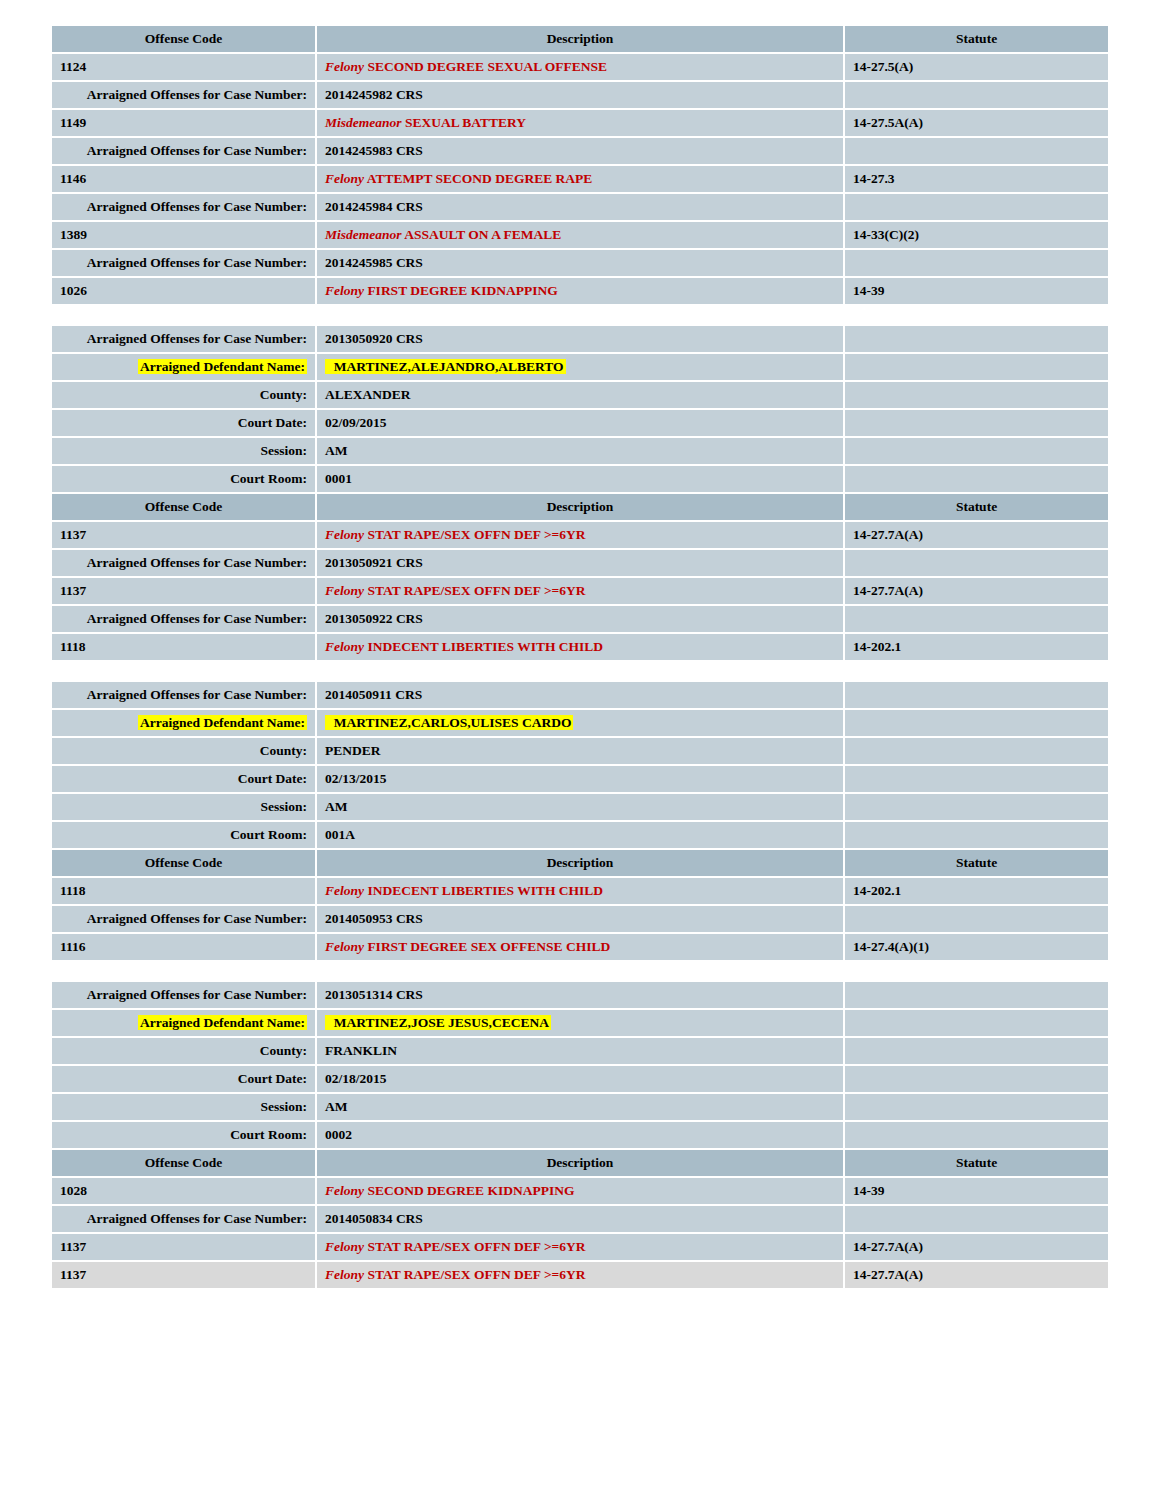| Offense Code | Description | Statute |
| 1124 | Felony SECOND DEGREE SEXUAL OFFENSE | 14-27.5(A) |
| Arraigned Offenses for Case Number: | 2014245982 CRS | |
| 1149 | Misdemeanor SEXUAL BATTERY | 14-27.5A(A) |
| Arraigned Offenses for Case Number: | 2014245983 CRS | |
| 1146 | Felony ATTEMPT SECOND DEGREE RAPE | 14-27.3 |
| Arraigned Offenses for Case Number: | 2014245984 CRS | |
| 1389 | Misdemeanor ASSAULT ON A FEMALE | 14-33(C)(2) |
| Arraigned Offenses for Case Number: | 2014245985 CRS | |
| 1026 | Felony FIRST DEGREE KIDNAPPING | 14-39 |
| Arraigned Offenses for Case Number: | 2013050920 CRS | |
| Arraigned Defendant Name: | MARTINEZ,ALEJANDRO,ALBERTO | |
| County: | ALEXANDER | |
| Court Date: | 02/09/2015 | |
| Session: | AM | |
| Court Room: | 0001 | |
| Offense Code | Description | Statute |
| 1137 | Felony STAT RAPE/SEX OFFN DEF >=6YR | 14-27.7A(A) |
| Arraigned Offenses for Case Number: | 2013050921 CRS | |
| 1137 | Felony STAT RAPE/SEX OFFN DEF >=6YR | 14-27.7A(A) |
| Arraigned Offenses for Case Number: | 2013050922 CRS | |
| 1118 | Felony INDECENT LIBERTIES WITH CHILD | 14-202.1 |
| Arraigned Offenses for Case Number: | 2014050911 CRS | |
| Arraigned Defendant Name: | MARTINEZ,CARLOS,ULISES CARDO | |
| County: | PENDER | |
| Court Date: | 02/13/2015 | |
| Session: | AM | |
| Court Room: | 001A | |
| Offense Code | Description | Statute |
| 1118 | Felony INDECENT LIBERTIES WITH CHILD | 14-202.1 |
| Arraigned Offenses for Case Number: | 2014050953 CRS | |
| 1116 | Felony FIRST DEGREE SEX OFFENSE CHILD | 14-27.4(A)(1) |
| Arraigned Offenses for Case Number: | 2013051314 CRS | |
| Arraigned Defendant Name: | MARTINEZ,JOSE JESUS,CECENA | |
| County: | FRANKLIN | |
| Court Date: | 02/18/2015 | |
| Session: | AM | |
| Court Room: | 0002 | |
| Offense Code | Description | Statute |
| 1028 | Felony SECOND DEGREE KIDNAPPING | 14-39 |
| Arraigned Offenses for Case Number: | 2014050834 CRS | |
| 1137 | Felony STAT RAPE/SEX OFFN DEF >=6YR | 14-27.7A(A) |
| 1137 | Felony STAT RAPE/SEX OFFN DEF >=6YR | 14-27.7A(A) |